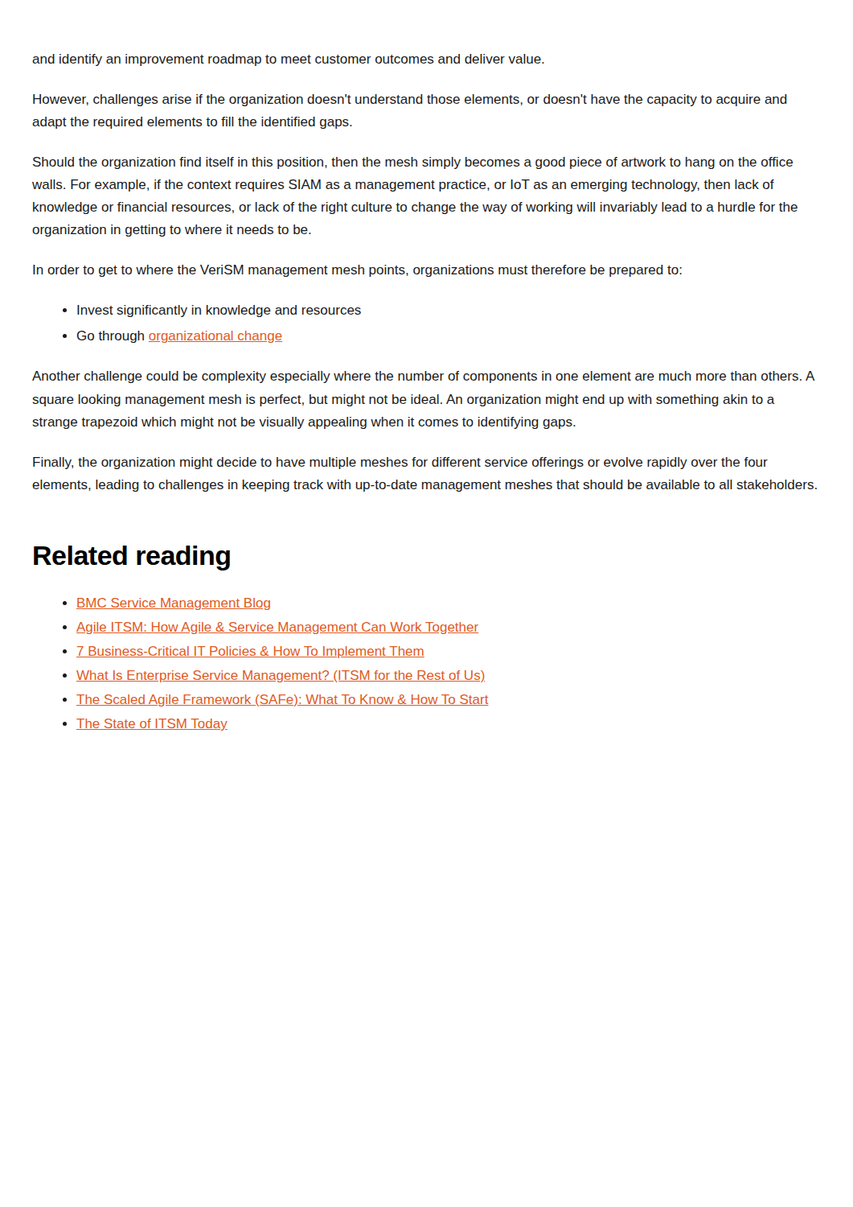and identify an improvement roadmap to meet customer outcomes and deliver value.
However, challenges arise if the organization doesn't understand those elements, or doesn't have the capacity to acquire and adapt the required elements to fill the identified gaps.
Should the organization find itself in this position, then the mesh simply becomes a good piece of artwork to hang on the office walls. For example, if the context requires SIAM as a management practice, or IoT as an emerging technology, then lack of knowledge or financial resources, or lack of the right culture to change the way of working will invariably lead to a hurdle for the organization in getting to where it needs to be.
In order to get to where the VeriSM management mesh points, organizations must therefore be prepared to:
Invest significantly in knowledge and resources
Go through organizational change
Another challenge could be complexity especially where the number of components in one element are much more than others. A square looking management mesh is perfect, but might not be ideal. An organization might end up with something akin to a strange trapezoid which might not be visually appealing when it comes to identifying gaps.
Finally, the organization might decide to have multiple meshes for different service offerings or evolve rapidly over the four elements, leading to challenges in keeping track with up-to-date management meshes that should be available to all stakeholders.
Related reading
BMC Service Management Blog
Agile ITSM: How Agile & Service Management Can Work Together
7 Business-Critical IT Policies & How To Implement Them
What Is Enterprise Service Management? (ITSM for the Rest of Us)
The Scaled Agile Framework (SAFe): What To Know & How To Start
The State of ITSM Today